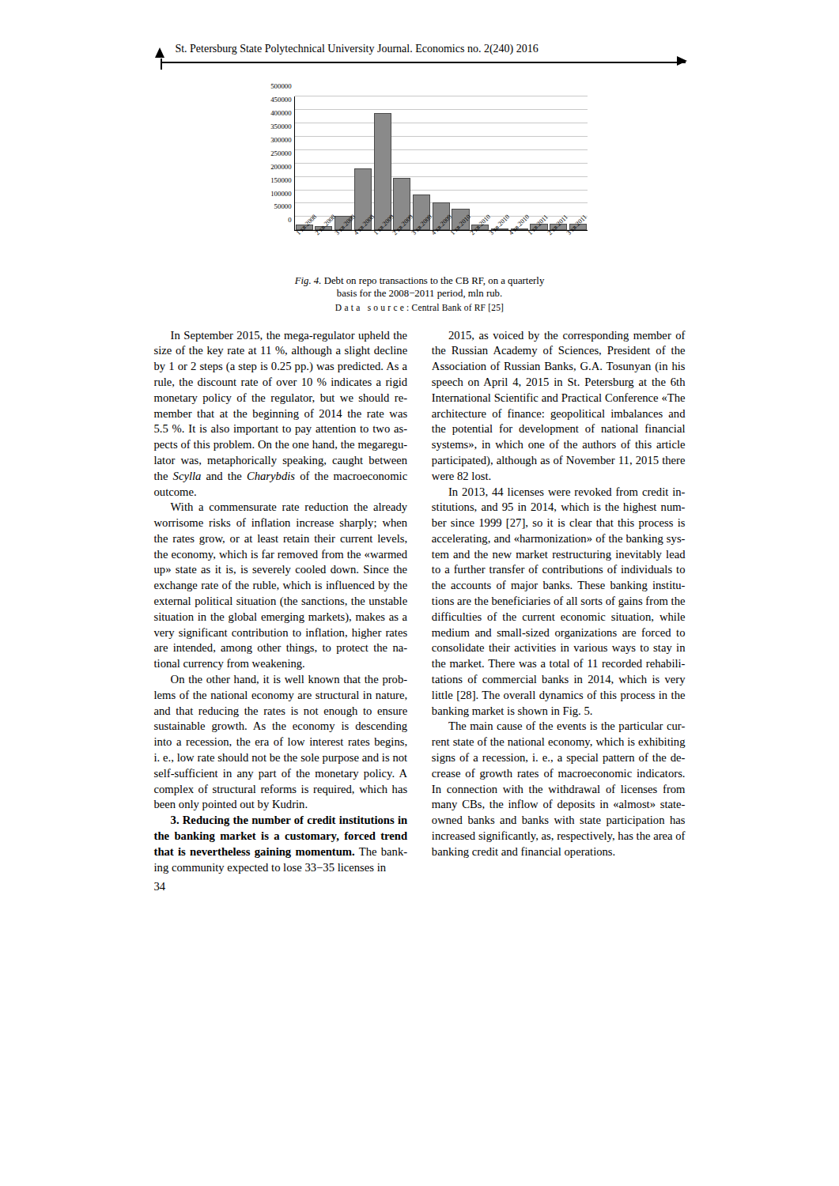St. Petersburg State Polytechnical University Journal. Economics no. 2(240) 2016
0
50000
100000
150000
200000
250000
300000
350000
400000
450000
500000
1 кв.2008
2 кв.2008
3 кв.2008
4 кв.2008
1 кв.2009
2 кв.2009
3 кв.2009
4 кв.2009
1 кв.2010
2 кв.2010
3 кв.2010
4 кв.2010
1 кв.2011
2 кв.2011
3 кв.2011
Fig. 4. Debt on repo transactions to the CB RF, on a quarterly
basis for the 2008−2011 period, mln rub.
D a t a s o u r c e : Central Bank of RF [25]
In September 2015, the mega-regulator upheld the size of the key rate at 11 %, although a slight decline by 1 or 2 steps (a step is 0.25 pp.) was predicted. As a rule, the discount rate of over 10 % indicates a rigid monetary policy of the regulator, but we should remember that at the beginning of 2014 the rate was 5.5 %. It is also important to pay attention to two aspects of this problem. On the one hand, the megaregulator was, metaphorically speaking, caught between the Scylla and the Charybdis of the macroeconomic outcome.
With a commensurate rate reduction the already worrisome risks of inflation increase sharply; when the rates grow, or at least retain their current levels, the economy, which is far removed from the «warmed up» state as it is, is severely cooled down. Since the exchange rate of the ruble, which is influenced by the external political situation (the sanctions, the unstable situation in the global emerging markets), makes as a very significant contribution to inflation, higher rates are intended, among other things, to protect the national currency from weakening.
On the other hand, it is well known that the problems of the national economy are structural in nature, and that reducing the rates is not enough to ensure sustainable growth. As the economy is descending into a recession, the era of low interest rates begins, i. e., low rate should not be the sole purpose and is not self-sufficient in any part of the monetary policy. A complex of structural reforms is required, which has been only pointed out by Kudrin.
3. Reducing the number of credit institutions in the banking market is a customary, forced trend that is nevertheless gaining momentum. The banking community expected to lose 33−35 licenses in
2015, as voiced by the corresponding member of the Russian Academy of Sciences, President of the Association of Russian Banks, G.A. Tosunyan (in his speech on April 4, 2015 in St. Petersburg at the 6th International Scientific and Practical Conference «The architecture of finance: geopolitical imbalances and the potential for development of national financial systems», in which one of the authors of this article participated), although as of November 11, 2015 there were 82 lost.
In 2013, 44 licenses were revoked from credit institutions, and 95 in 2014, which is the highest number since 1999 [27], so it is clear that this process is accelerating, and «harmonization» of the banking system and the new market restructuring inevitably lead to a further transfer of contributions of individuals to the accounts of major banks. These banking institutions are the beneficiaries of all sorts of gains from the difficulties of the current economic situation, while medium and small-sized organizations are forced to consolidate their activities in various ways to stay in the market. There was a total of 11 recorded rehabilitations of commercial banks in 2014, which is very little [28]. The overall dynamics of this process in the banking market is shown in Fig. 5.
The main cause of the events is the particular current state of the national economy, which is exhibiting signs of a recession, i. e., a special pattern of the decrease of growth rates of macroeconomic indicators. In connection with the withdrawal of licenses from many CBs, the inflow of deposits in «almost» state-owned banks and banks with state participation has increased significantly, as, respectively, has the area of banking credit and financial operations.
34